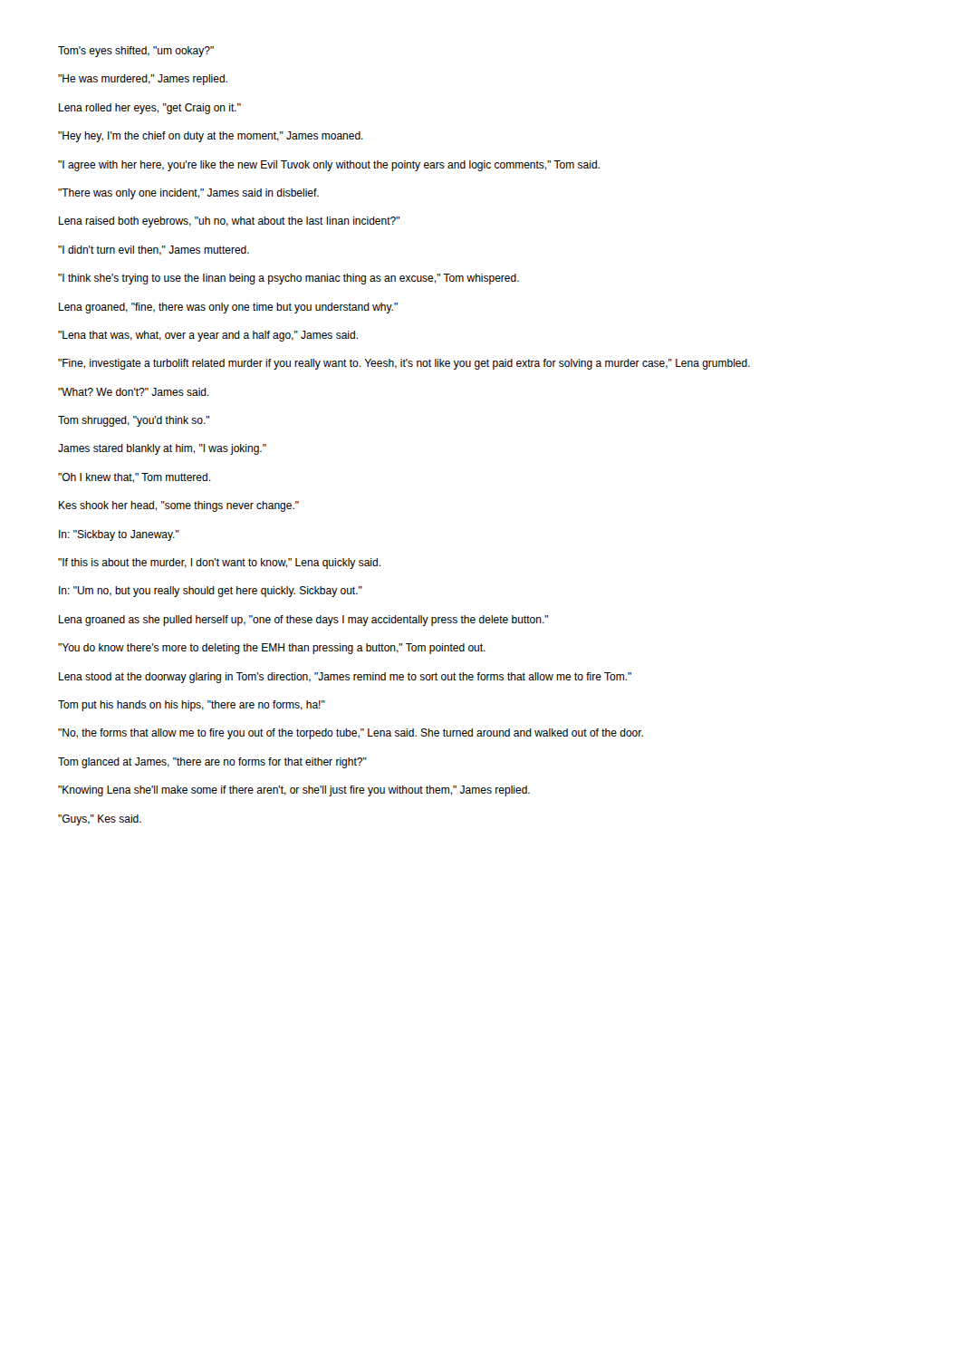Tom's eyes shifted, "um ookay?"
"He was murdered," James replied.
Lena rolled her eyes, "get Craig on it."
"Hey hey, I'm the chief on duty at the moment," James moaned.
"I agree with her here, you're like the new Evil Tuvok only without the pointy ears and logic comments," Tom said.
"There was only one incident," James said in disbelief.
Lena raised both eyebrows, "uh no, what about the last Iinan incident?"
"I didn't turn evil then," James muttered.
"I think she's trying to use the Iinan being a psycho maniac thing as an excuse," Tom whispered.
Lena groaned, "fine, there was only one time but you understand why."
"Lena that was, what, over a year and a half ago," James said.
"Fine, investigate a turbolift related murder if you really want to. Yeesh, it's not like you get paid extra for solving a murder case," Lena grumbled.
"What? We don't?" James said.
Tom shrugged, "you'd think so."
James stared blankly at him, "I was joking."
"Oh I knew that," Tom muttered.
Kes shook her head, "some things never change."
In: "Sickbay to Janeway."
"If this is about the murder, I don't want to know," Lena quickly said.
In: "Um no, but you really should get here quickly. Sickbay out."
Lena groaned as she pulled herself up, "one of these days I may accidentally press the delete button."
"You do know there's more to deleting the EMH than pressing a button," Tom pointed out.
Lena stood at the doorway glaring in Tom's direction, "James remind me to sort out the forms that allow me to fire Tom."
Tom put his hands on his hips, "there are no forms, ha!"
"No, the forms that allow me to fire you out of the torpedo tube," Lena said. She turned around and walked out of the door.
Tom glanced at James, "there are no forms for that either right?"
"Knowing Lena she'll make some if there aren't, or she'll just fire you without them," James replied.
"Guys," Kes said.